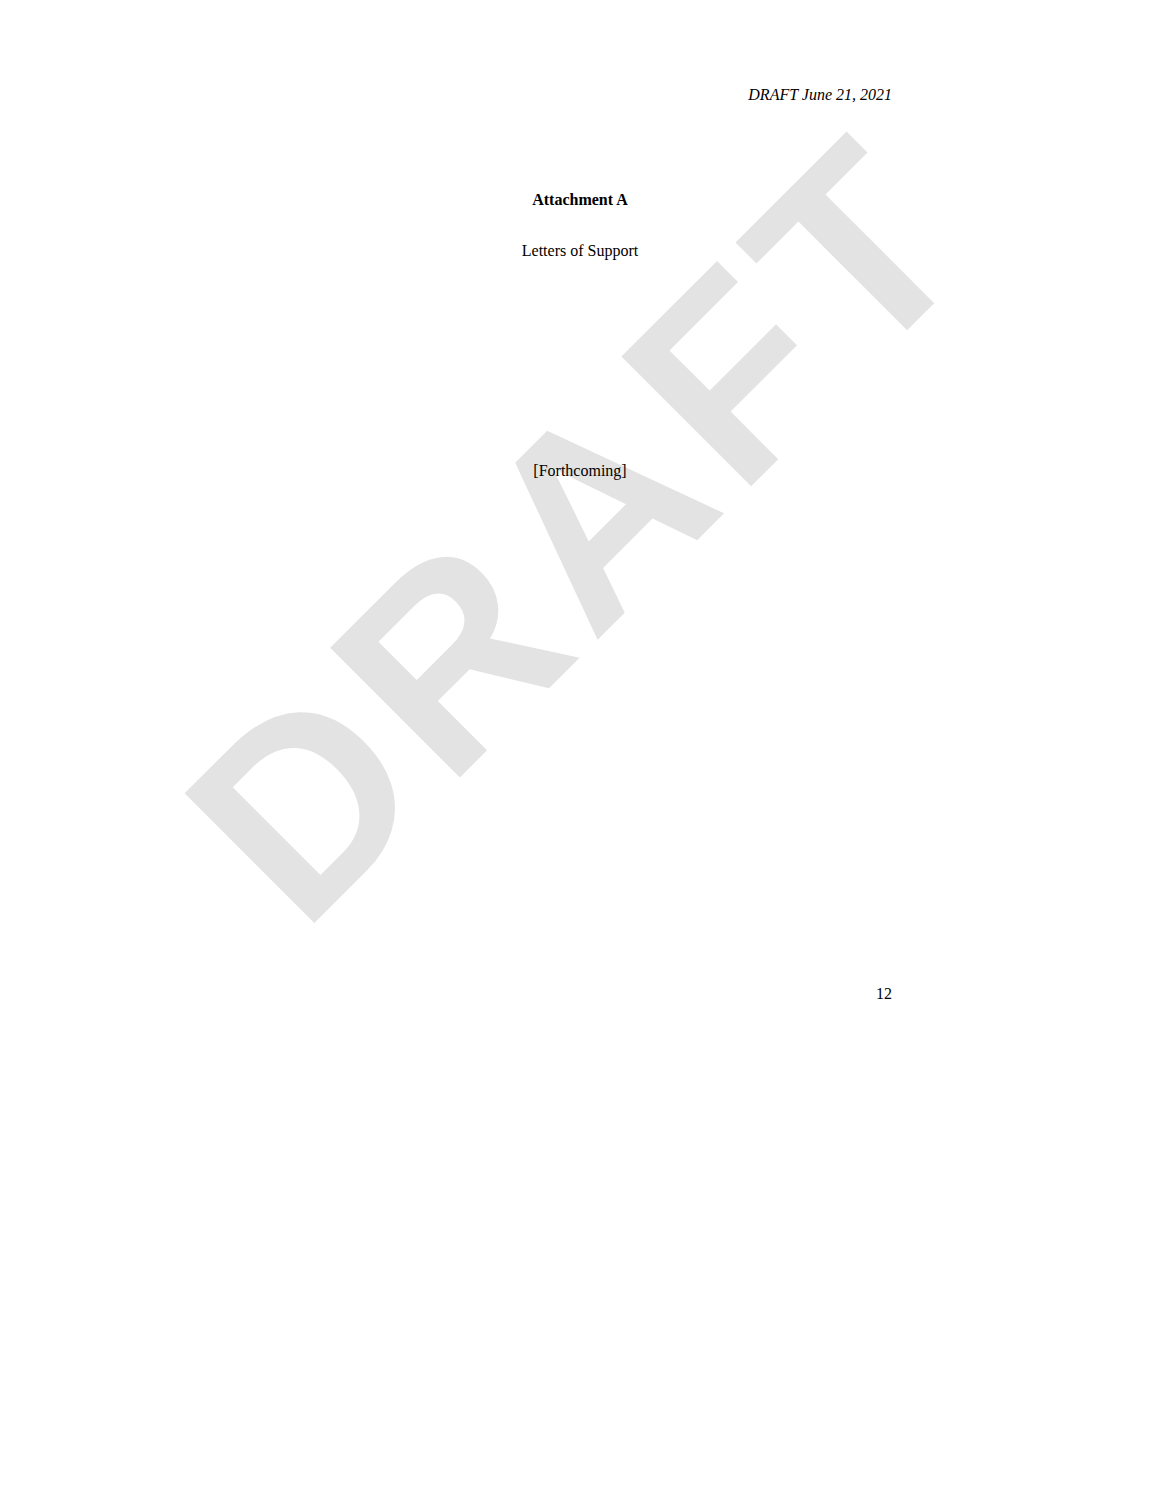DRAFT
DRAFT June 21, 2021
Attachment A
Letters of Support
[Forthcoming]
12